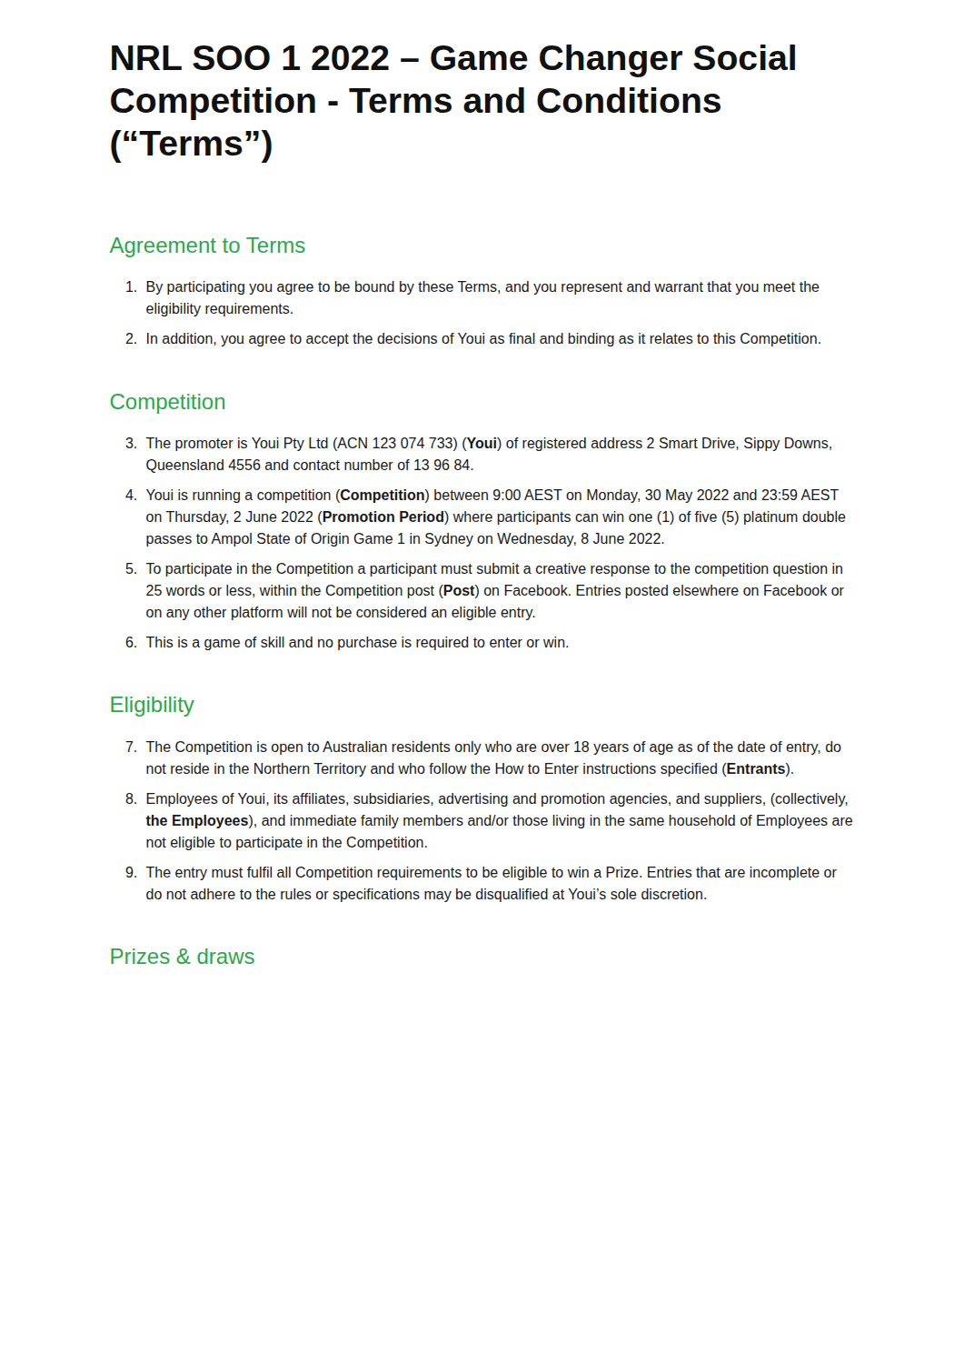NRL SOO 1 2022 – Game Changer Social Competition - Terms and Conditions (“Terms”)
Agreement to Terms
By participating you agree to be bound by these Terms, and you represent and warrant that you meet the eligibility requirements.
In addition, you agree to accept the decisions of Youi as final and binding as it relates to this Competition.
Competition
The promoter is Youi Pty Ltd (ACN 123 074 733) (Youi) of registered address 2 Smart Drive, Sippy Downs, Queensland 4556 and contact number of 13 96 84.
Youi is running a competition (Competition) between 9:00 AEST on Monday, 30 May 2022 and 23:59 AEST on Thursday, 2 June 2022 (Promotion Period) where participants can win one (1) of five (5) platinum double passes to Ampol State of Origin Game 1 in Sydney on Wednesday, 8 June 2022.
To participate in the Competition a participant must submit a creative response to the competition question in 25 words or less, within the Competition post (Post) on Facebook. Entries posted elsewhere on Facebook or on any other platform will not be considered an eligible entry.
This is a game of skill and no purchase is required to enter or win.
Eligibility
The Competition is open to Australian residents only who are over 18 years of age as of the date of entry, do not reside in the Northern Territory and who follow the How to Enter instructions specified (Entrants).
Employees of Youi, its affiliates, subsidiaries, advertising and promotion agencies, and suppliers, (collectively, the Employees), and immediate family members and/or those living in the same household of Employees are not eligible to participate in the Competition.
The entry must fulfil all Competition requirements to be eligible to win a Prize. Entries that are incomplete or do not adhere to the rules or specifications may be disqualified at Youi’s sole discretion.
Prizes & draws